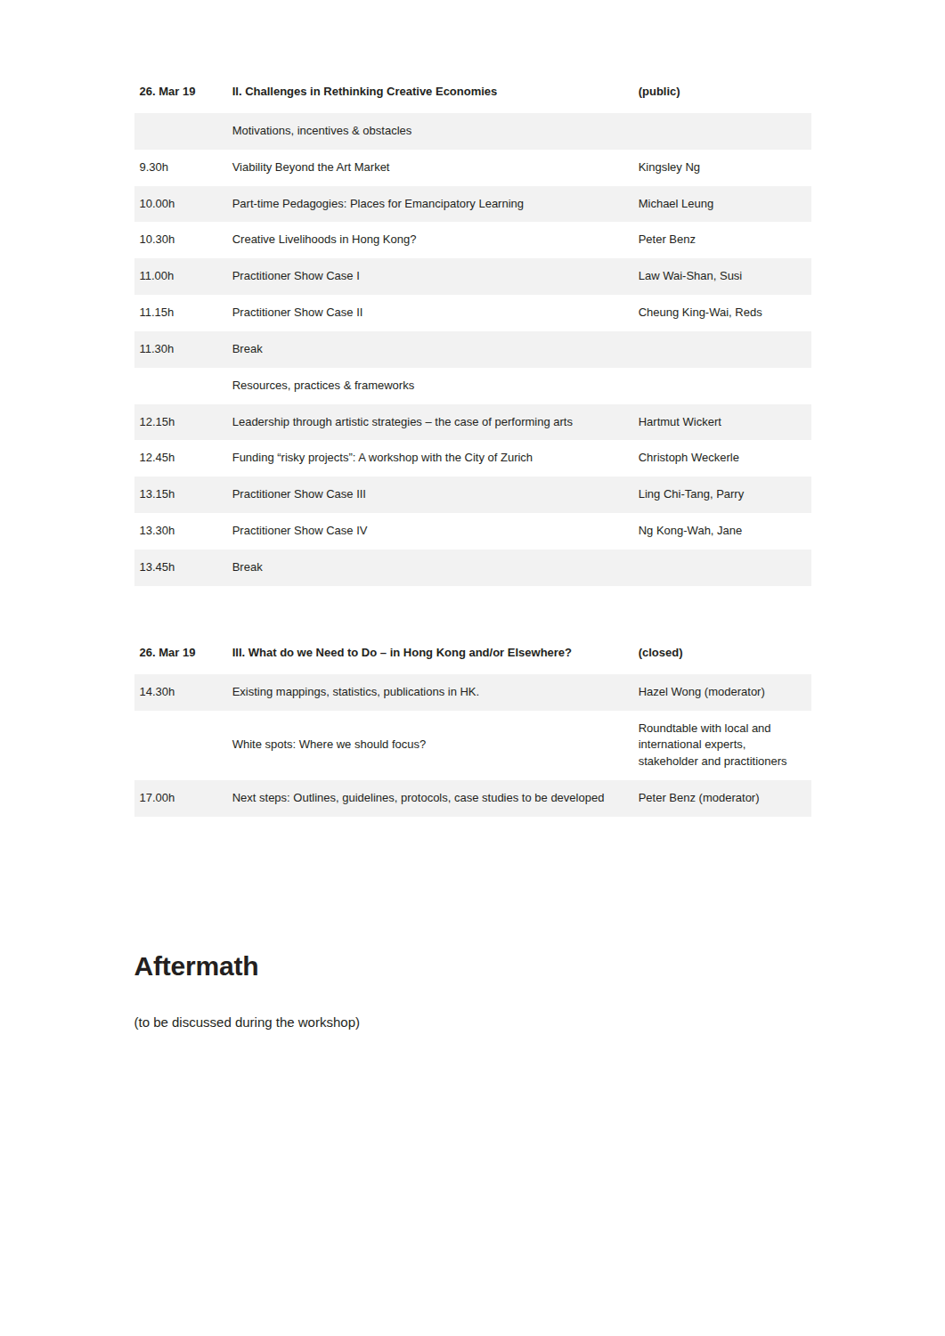| 26. Mar 19 | II. Challenges in Rethinking Creative Economies | (public) |
| --- | --- | --- |
| | Motivations, incentives & obstacles | |
| 9.30h | Viability Beyond the Art Market | Kingsley Ng |
| 10.00h | Part-time Pedagogies: Places for Emancipatory Learning | Michael Leung |
| 10.30h | Creative Livelihoods in Hong Kong? | Peter Benz |
| 11.00h | Practitioner Show Case I | Law Wai-Shan, Susi |
| 11.15h | Practitioner Show Case II | Cheung King-Wai, Reds |
| 11.30h | Break | |
| | Resources, practices & frameworks | |
| 12.15h | Leadership through artistic strategies – the case of performing arts | Hartmut Wickert |
| 12.45h | Funding “risky projects”: A workshop with the City of Zurich | Christoph Weckerle |
| 13.15h | Practitioner Show Case III | Ling Chi-Tang, Parry |
| 13.30h | Practitioner Show Case IV | Ng Kong-Wah, Jane |
| 13.45h | Break | |
| 26. Mar 19 | III. What do we Need to Do – in Hong Kong and/or Elsewhere? | (closed) |
| --- | --- | --- |
| 14.30h | Existing mappings, statistics, publications in HK. | Hazel Wong (moderator) |
| | White spots: Where we should focus? | Roundtable with local and international experts, stakeholder and practitioners |
| 17.00h | Next steps: Outlines, guidelines, protocols, case studies to be developed | Peter Benz (moderator) |
Aftermath
(to be discussed during the workshop)